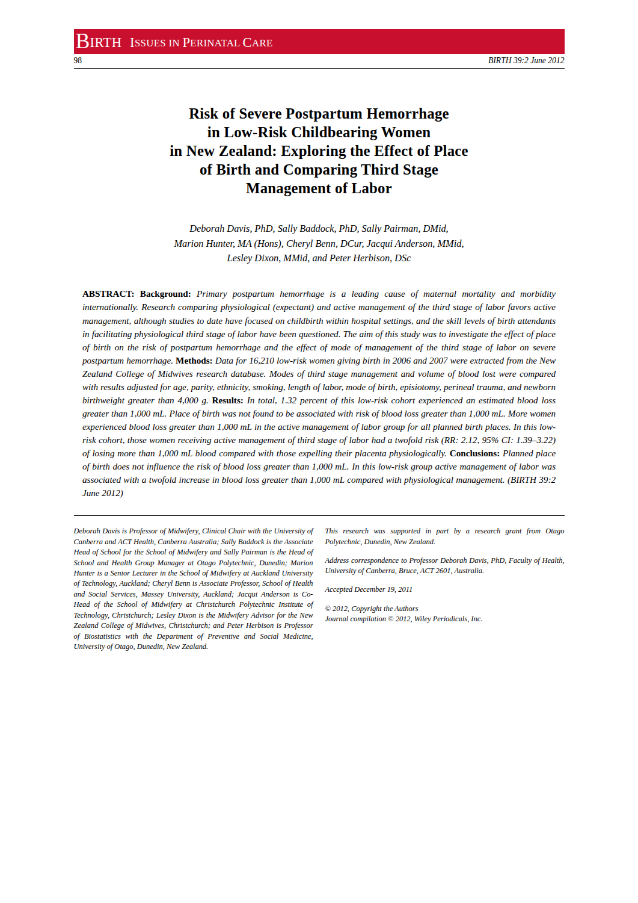BIRTH ISSUES IN PERINATAL CARE
98 BIRTH 39:2 June 2012
Risk of Severe Postpartum Hemorrhage
in Low-Risk Childbearing Women
in New Zealand: Exploring the Effect of Place
of Birth and Comparing Third Stage
Management of Labor
Deborah Davis, PhD, Sally Baddock, PhD, Sally Pairman, DMid,
Marion Hunter, MA (Hons), Cheryl Benn, DCur, Jacqui Anderson, MMid,
Lesley Dixon, MMid, and Peter Herbison, DSc
ABSTRACT: Background: Primary postpartum hemorrhage is a leading cause of maternal mortality and morbidity internationally. Research comparing physiological (expectant) and active management of the third stage of labor favors active management, although studies to date have focused on childbirth within hospital settings, and the skill levels of birth attendants in facilitating physiological third stage of labor have been questioned. The aim of this study was to investigate the effect of place of birth on the risk of postpartum hemorrhage and the effect of mode of management of the third stage of labor on severe postpartum hemorrhage. Methods: Data for 16,210 low-risk women giving birth in 2006 and 2007 were extracted from the New Zealand College of Midwives research database. Modes of third stage management and volume of blood lost were compared with results adjusted for age, parity, ethnicity, smoking, length of labor, mode of birth, episiotomy, perineal trauma, and newborn birthweight greater than 4,000 g. Results: In total, 1.32 percent of this low-risk cohort experienced an estimated blood loss greater than 1,000 mL. Place of birth was not found to be associated with risk of blood loss greater than 1,000 mL. More women experienced blood loss greater than 1,000 mL in the active management of labor group for all planned birth places. In this low-risk cohort, those women receiving active management of third stage of labor had a twofold risk (RR: 2.12, 95% CI: 1.39–3.22) of losing more than 1,000 mL blood compared with those expelling their placenta physiologically. Conclusions: Planned place of birth does not influence the risk of blood loss greater than 1,000 mL. In this low-risk group active management of labor was associated with a twofold increase in blood loss greater than 1,000 mL compared with physiological management. (BIRTH 39:2 June 2012)
Deborah Davis is Professor of Midwifery, Clinical Chair with the University of Canberra and ACT Health, Canberra Australia; Sally Baddock is the Associate Head of School for the School of Midwifery and Sally Pairman is the Head of School and Health Group Manager at Otago Polytechnic, Dunedin; Marion Hunter is a Senior Lecturer in the School of Midwifery at Auckland University of Technology, Auckland; Cheryl Benn is Associate Professor, School of Health and Social Services, Massey University, Auckland; Jacqui Anderson is Co-Head of the School of Midwifery at Christchurch Polytechnic Institute of Technology, Christchurch; Lesley Dixon is the Midwifery Advisor for the New Zealand College of Midwives, Christchurch; and Peter Herbison is Professor of Biostatistics with the Department of Preventive and Social Medicine, University of Otago, Dunedin, New Zealand.
This research was supported in part by a research grant from Otago Polytechnic, Dunedin, New Zealand.
Address correspondence to Professor Deborah Davis, PhD, Faculty of Health, University of Canberra, Bruce, ACT 2601, Australia.
Accepted December 19, 2011
© 2012, Copyright the Authors
Journal compilation © 2012, Wiley Periodicals, Inc.